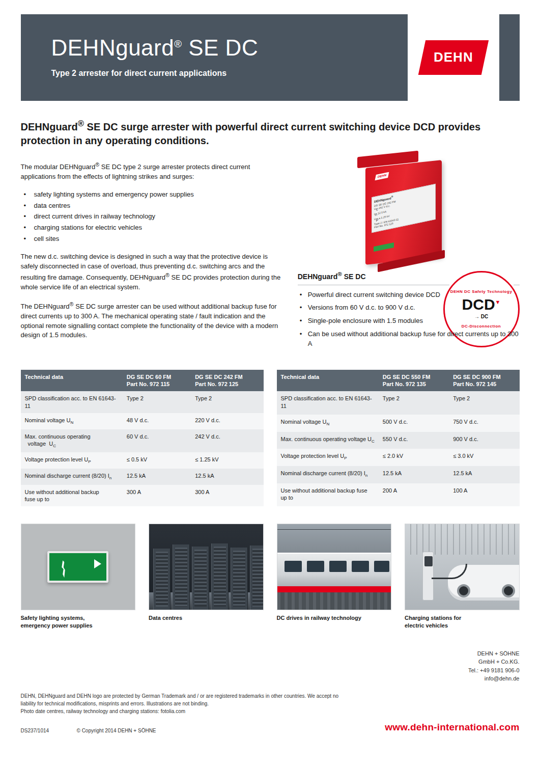DEHNguard® SE DC
Type 2 arrester for direct current applications
DEHN
DEHNguard® SE DC surge arrester with powerful direct current switching device DCD provides protection in any operating conditions.
The modular DEHNguard® SE DC type 2 surge arrester protects direct current applications from the effects of lightning strikes and surges:
safety lighting systems and emergency power supplies
data centres
direct current drives in railway technology
charging stations for electric vehicles
cell sites
The new d.c. switching device is designed in such a way that the protective device is safely disconnected in case of overload, thus preventing d.c. switching arcs and the resulting fire damage. Consequently, DEHNguard® SE DC provides protection during the whole service life of an electrical system.
The DEHNguard® SE DC surge arrester can be used without additional backup fuse for direct currents up to 300 A. The mechanical operating state / fault indication and the optional remote signalling contact complete the functionality of the device with a modern design of 1.5 modules.
DEHN
DEHNguard® DG SE DC 242 FM
Uc 242 V d.c.
In 12.5 kA
Up ≤ 1.25 kV
Type 2 / EN 61643-11
Part No. 972 125
DEHN DC Safety Technology
DCD▼
→ DC
DC-Disconnection
DEHNguard® SE DC
Powerful direct current switching device DCD
Versions from 60 V d.c. to 900 V d.c.
Single-pole enclosure with 1.5 modules
Can be used without additional backup fuse for direct currents up to 300 A
| Technical data | DG SE DC 60 FM Part No. 972 115 | DG SE DC 242 FM Part No. 972 125 |
| --- | --- | --- |
| SPD classification acc. to EN 61643-11 | Type 2 | Type 2 |
| Nominal voltage U N | 48 V d.c. | 220 V d.c. |
| Max. continuous operating voltage U C | 60 V d.c. | 242 V d.c. |
| Voltage protection level U P | ≤ 0.5 kV | ≤ 1.25 kV |
| Nominal discharge current (8/20) I n | 12.5 kA | 12.5 kA |
| Use without additional backup fuse up to | 300 A | 300 A |
| Technical data | DG SE DC 550 FM Part No. 972 135 | DG SE DC 900 FM Part No. 972 145 |
| --- | --- | --- |
| SPD classification acc. to EN 61643-11 | Type 2 | Type 2 |
| Nominal voltage U N | 500 V d.c. | 750 V d.c. |
| Max. continuous operating voltage U C | 550 V d.c. | 900 V d.c. |
| Voltage protection level U P | ≤ 2.0 kV | ≤ 3.0 kV |
| Nominal discharge current (8/20) I n | 12.5 kA | 12.5 kA |
| Use without additional backup fuse up to | 200 A | 100 A |
Safety lighting systems,
emergency power supplies
Data centres
DC drives in railway technology
Charging stations for
electric vehicles
DEHN + SÖHNE
GmbH + Co.KG.
Tel.: +49 9181 906-0
info@dehn.de
DEHN, DEHNguard and DEHN logo are protected by German Trademark and / or are registered trademarks in other countries. We accept no liability for technical modifications, misprints and errors. Illustrations are not binding.
Photo date centres, railway technology and charging stations: fotolia.com
DS237/1014© Copyright 2014 DEHN + SÖHNE
www.dehn-international.com